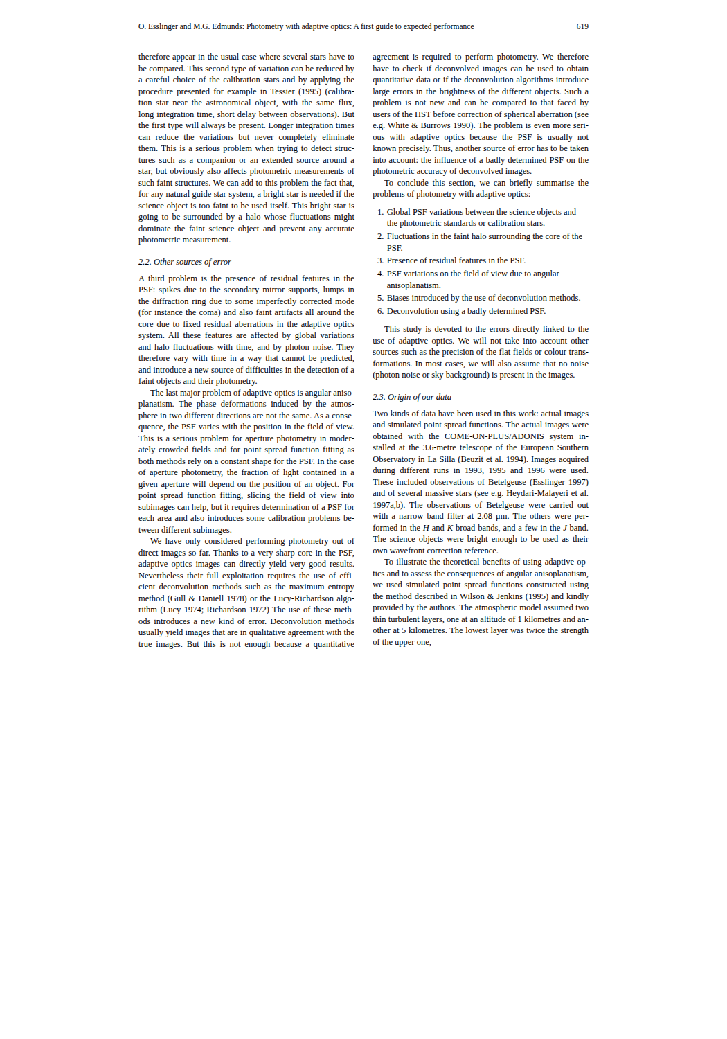O. Esslinger and M.G. Edmunds: Photometry with adaptive optics: A first guide to expected performance 619
therefore appear in the usual case where several stars have to be compared. This second type of variation can be reduced by a careful choice of the calibration stars and by applying the procedure presented for example in Tessier (1995) (calibration star near the astronomical object, with the same flux, long integration time, short delay between observations). But the first type will always be present. Longer integration times can reduce the variations but never completely eliminate them. This is a serious problem when trying to detect structures such as a companion or an extended source around a star, but obviously also affects photometric measurements of such faint structures. We can add to this problem the fact that, for any natural guide star system, a bright star is needed if the science object is too faint to be used itself. This bright star is going to be surrounded by a halo whose fluctuations might dominate the faint science object and prevent any accurate photometric measurement.
2.2. Other sources of error
A third problem is the presence of residual features in the PSF: spikes due to the secondary mirror supports, lumps in the diffraction ring due to some imperfectly corrected mode (for instance the coma) and also faint artifacts all around the core due to fixed residual aberrations in the adaptive optics system. All these features are affected by global variations and halo fluctuations with time, and by photon noise. They therefore vary with time in a way that cannot be predicted, and introduce a new source of difficulties in the detection of a faint objects and their photometry.
The last major problem of adaptive optics is angular anisoplanatism. The phase deformations induced by the atmosphere in two different directions are not the same. As a consequence, the PSF varies with the position in the field of view. This is a serious problem for aperture photometry in moderately crowded fields and for point spread function fitting as both methods rely on a constant shape for the PSF. In the case of aperture photometry, the fraction of light contained in a given aperture will depend on the position of an object. For point spread function fitting, slicing the field of view into subimages can help, but it requires determination of a PSF for each area and also introduces some calibration problems between different subimages.
We have only considered performing photometry out of direct images so far. Thanks to a very sharp core in the PSF, adaptive optics images can directly yield very good results. Nevertheless their full exploitation requires the use of efficient deconvolution methods such as the maximum entropy method (Gull & Daniell 1978) or the Lucy-Richardson algorithm (Lucy 1974; Richardson 1972) The use of these methods introduces a new kind of error. Deconvolution methods usually yield images that are in qualitative agreement with the true images. But this is not enough because a quantitative agreement is required to perform photometry. We therefore have to check if deconvolved images can be used to obtain quantitative data or if the deconvolution algorithms introduce large errors in the brightness of the different objects. Such a problem is not new and can be compared to that faced by users of the HST before correction of spherical aberration (see e.g. White & Burrows 1990). The problem is even more serious with adaptive optics because the PSF is usually not known precisely. Thus, another source of error has to be taken into account: the influence of a badly determined PSF on the photometric accuracy of deconvolved images.
To conclude this section, we can briefly summarise the problems of photometry with adaptive optics:
Global PSF variations between the science objects and the photometric standards or calibration stars.
Fluctuations in the faint halo surrounding the core of the PSF.
Presence of residual features in the PSF.
PSF variations on the field of view due to angular anisoplanatism.
Biases introduced by the use of deconvolution methods.
Deconvolution using a badly determined PSF.
This study is devoted to the errors directly linked to the use of adaptive optics. We will not take into account other sources such as the precision of the flat fields or colour transformations. In most cases, we will also assume that no noise (photon noise or sky background) is present in the images.
2.3. Origin of our data
Two kinds of data have been used in this work: actual images and simulated point spread functions. The actual images were obtained with the COME-ON-PLUS/ADONIS system installed at the 3.6-metre telescope of the European Southern Observatory in La Silla (Beuzit et al. 1994). Images acquired during different runs in 1993, 1995 and 1996 were used. These included observations of Betelgeuse (Esslinger 1997) and of several massive stars (see e.g. Heydari-Malayeri et al. 1997a,b). The observations of Betelgeuse were carried out with a narrow band filter at 2.08 μm. The others were performed in the H and K broad bands, and a few in the J band. The science objects were bright enough to be used as their own wavefront correction reference.
To illustrate the theoretical benefits of using adaptive optics and to assess the consequences of angular anisoplanatism, we used simulated point spread functions constructed using the method described in Wilson & Jenkins (1995) and kindly provided by the authors. The atmospheric model assumed two thin turbulent layers, one at an altitude of 1 kilometres and another at 5 kilometres. The lowest layer was twice the strength of the upper one,